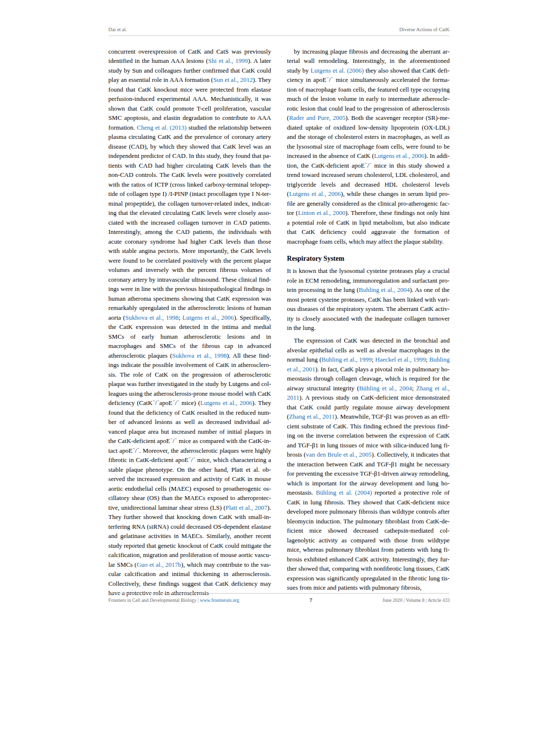Dai et al. Diverse Actions of CatK
concurrent overexpression of CatK and CatS was previously identified in the human AAA lesions (Shi et al., 1999). A later study by Sun and colleagues further confirmed that CatK could play an essential role in AAA formation (Sun et al., 2012). They found that CatK knockout mice were protected from elastase perfusion-induced experimental AAA. Mechanistically, it was shown that CatK could promote T-cell proliferation, vascular SMC apoptosis, and elastin degradation to contribute to AAA formation. Cheng et al. (2013) studied the relationship between plasma circulating CatK and the prevalence of coronary artery disease (CAD), by which they showed that CatK level was an independent predictor of CAD. In this study, they found that patients with CAD had higher circulating CatK levels than the non-CAD controls. The CatK levels were positively correlated with the ratios of ICTP (cross linked carboxy-terminal telopeptide of collagen type I) /I-PINP (intact procollagen type I N-terminal propeptide), the collagen turnover-related index, indicating that the elevated circulating CatK levels were closely associated with the increased collagen turnover in CAD patients. Interestingly, among the CAD patients, the individuals with acute coronary syndrome had higher CatK levels than those with stable angina pectoris. More importantly, the CatK levels were found to be correlated positively with the percent plaque volumes and inversely with the percent fibrous volumes of coronary artery by intravascular ultrasound. These clinical findings were in line with the previous histopathological findings in human atheroma specimens showing that CatK expression was remarkably upregulated in the atherosclerotic lesions of human aorta (Sukhova et al., 1998; Lutgens et al., 2006). Specifically, the CatK expression was detected in the intima and medial SMCs of early human atherosclerotic lesions and in macrophages and SMCs of the fibrous cap in advanced atherosclerotic plaques (Sukhova et al., 1998). All these findings indicate the possible involvement of CatK in atherosclerosis. The role of CatK on the progression of atherosclerotic plaque was further investigated in the study by Lutgens and colleagues using the atherosclerosis-prone mouse model with CatK deficiency (CatK−/−apoE−/− mice) (Lutgens et al., 2006). They found that the deficiency of CatK resulted in the reduced number of advanced lesions as well as decreased individual advanced plaque area but increased number of initial plaques in the CatK-deficient apoE−/− mice as compared with the CatK-intact apoE−/−. Moreover, the atherosclerotic plaques were highly fibrotic in CatK-deficient apoE−/− mice, which characterizing a stable plaque phenotype. On the other hand, Platt et al. observed the increased expression and activity of CatK in mouse aortic endothelial cells (MAEC) exposed to proatherogenic oscillatory shear (OS) than the MAECs exposed to atheroprotective, unidirectional laminar shear stress (LS) (Platt et al., 2007). They further showed that knocking down CatK with small-interfering RNA (siRNA) could decreased OS-dependent elastase and gelatinase activities in MAECs. Similarly, another recent study reported that genetic knockout of CatK could mitigate the calcification, migration and proliferation of mouse aortic vascular SMCs (Guo et al., 2017b), which may contribute to the vascular calcification and intimal thickening in atherosclerosis. Collectively, these findings suggest that CatK deficiency may have a protective role in atherosclerosis
by increasing plaque fibrosis and decreasing the aberrant arterial wall remodeling. Interestingly, in the aforementioned study by Lutgens et al. (2006) they also showed that CatK deficiency in apoE−/− mice simultaneously accelerated the formation of macrophage foam cells, the featured cell type occupying much of the lesion volume in early to intermediate atherosclerotic lesion that could lead to the progression of atherosclerosis (Rader and Pure, 2005). Both the scavenger receptor (SR)-mediated uptake of oxidized low-density lipoprotein (OX-LDL) and the storage of cholesterol esters in macrophages, as well as the lysosomal size of macrophage foam cells, were found to be increased in the absence of CatK (Lutgens et al., 2006). In addition, the CatK-deficient apoE−/− mice in this study showed a trend toward increased serum cholesterol, LDL cholesterol, and triglyceride levels and decreased HDL cholesterol levels (Lutgens et al., 2006), while these changes in serum lipid profile are generally considered as the clinical pro-atherogenic factor (Linton et al., 2000). Therefore, these findings not only hint a potential role of CatK in lipid metabolism, but also indicate that CatK deficiency could aggravate the formation of macrophage foam cells, which may affect the plaque stability.
Respiratory System
It is known that the lysosomal cysteine proteases play a crucial role in ECM remodeling, immunoregulation and surfactant protein processing in the lung (Buhling et al., 2004). As one of the most potent cysteine proteases, CatK has been linked with various diseases of the respiratory system. The aberrant CatK activity is closely associated with the inadequate collagen turnover in the lung.
The expression of CatK was detected in the bronchial and alveolar epithelial cells as well as alveolar macrophages in the normal lung (Buhling et al., 1999; Haeckel et al., 1999; Buhling et al., 2001). In fact, CatK plays a pivotal role in pulmonary homeostasis through collagen cleavage, which is required for the airway structural integrity (Bühling et al., 2004; Zhang et al., 2011). A previous study on CatK-deficient mice demonstrated that CatK could partly regulate mouse airway development (Zhang et al., 2011). Meanwhile, TGF-β1 was proven as an efficient substrate of CatK. This finding echoed the previous finding on the inverse correlation between the expression of CatK and TGF-β1 in lung tissues of mice with silica-induced lung fibrosis (van den Brule et al., 2005). Collectively, it indicates that the interaction between CatK and TGF-β1 might be necessary for preventing the excessive TGF-β1-driven airway remodeling, which is important for the airway development and lung homeostasis. Bühling et al. (2004) reported a protective role of CatK in lung fibrosis. They showed that CatK-deficient mice developed more pulmonary fibrosis than wildtype controls after bleomycin induction. The pulmonary fibroblast from CatK-deficient mice showed decreased cathepsin-mediated collagenolytic activity as compared with those from wildtype mice, whereas pulmonary fibroblast from patients with lung fibrosis exhibited enhanced CatK activity. Interestingly, they further showed that, comparing with nonfibrotic lung tissues, CatK expression was significantly upregulated in the fibrotic lung tissues from mice and patients with pulmonary fibrosis,
Frontiers in Cell and Developmental Biology | www.frontiersin.org 7 June 2020 | Volume 8 | Article 433